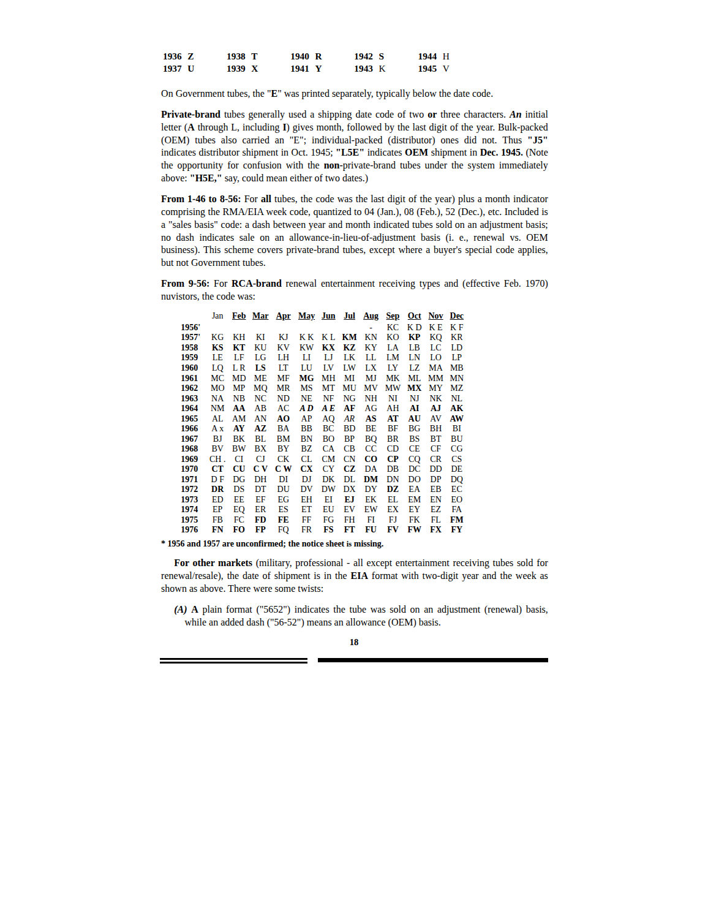| 1936 | Z | 1938 | T | 1940 | R | 1942 | S | 1944 | H |
| 1937 | U | 1939 | X | 1941 | Y | 1943 | K | 1945 | V |
On Government tubes, the "E" was printed separately, typically below the date code.
Private-brand tubes generally used a shipping date code of two or three characters. An initial letter (A through L, including I) gives month, followed by the last digit of the year. Bulk-packed (OEM) tubes also carried an "E"; individual-packed (distributor) ones did not. Thus "J5" indicates distributor shipment in Oct. 1945; "L5E" indicates OEM shipment in Dec. 1945. (Note the opportunity for confusion with the non-private-brand tubes under the system immediately above: "H5E," say, could mean either of two dates.)
From 1-46 to 8-56: For all tubes, the code was the last digit of the year) plus a month indicator comprising the RMA/EIA week code, quantized to 04 (Jan.), 08 (Feb.), 52 (Dec.), etc. Included is a "sales basis" code: a dash between year and month indicated tubes sold on an adjustment basis; no dash indicates sale on an allowance-in-lieu-of-adjustment basis (i. e., renewal vs. OEM business). This scheme covers private-brand tubes, except where a buyer's special code applies, but not Government tubes.
From 9-56: For RCA-brand renewal entertainment receiving types and (effective Feb. 1970) nuvistors, the code was:
| | Jan | Feb | Mar | Apr | May | Jun | Jul | Aug | Sep | Oct | Nov | Dec |
| --- | --- | --- | --- | --- | --- | --- | --- | --- | --- | --- | --- | --- |
| 1956' | | | | | | | | - | KC | K D | K E | K F |
| 1957' | KG | KH | KI | KJ | K K | K L | KM | KN | KO | KP | KQ | KR |
| 1958 | KS | KT | KU | KV | KW | KX | KZ | KY | LA | LB | LC | LD |
| 1959 | LE | LF | LG | LH | LI | LJ | LK | LL | LM | LN | LO | LP |
| 1960 | LQ | L R | LS | LT | LU | LV | LW | LX | LY | LZ | MA | MB |
| 1961 | MC | MD | ME | MF | MG | MH | MI | MJ | MK | ML | MM | MN |
| 1962 | MO | MP | MQ | MR | MS | MT | MU | MV | MW | MX | MY | MZ |
| 1963 | NA | NB | NC | ND | NE | NF | NG | NH | NI | NJ | NK | NL |
| 1964 | NM | AA | AB | AC | A D | A E | AF | AG | AH | AI | AJ | AK |
| 1965 | AL | AM | AN | AO | AP | AQ | AR | AS | AT | AU | AV | AW |
| 1966 | A x | AY | AZ | BA | BB | BC | BD | BE | BF | BG | BH | BI |
| 1967 | BJ | BK | BL | BM | BN | BO | BP | BQ | BR | BS | BT | BU |
| 1968 | BV | BW | BX | BY | BZ | CA | CB | CC | CD | CE | CF | CG |
| 1969 | CH . | CI | CJ | CK | CL | CM | CN | CO | CP | CQ | CR | CS |
| 1970 | CT | CU | C V | C W | CX | CY | CZ | DA | DB | DC | DD | DE |
| 1971 | D F | DG | DH | DI | DJ | DK | DL | DM | DN | DO | DP | DQ |
| 1972 | DR | DS | DT | DU | DV | DW | DX | DY | DZ | EA | EB | EC |
| 1973 | ED | EE | EF | EG | EH | EI | EJ | EK | EL | EM | EN | EO |
| 1974 | EP | EQ | ER | ES | ET | EU | EV | EW | EX | EY | EZ | FA |
| 1975 | FB | FC | FD | FE | FF | FG | FH | FI | FJ | FK | FL | FM |
| 1976 | FN | FO | FP | FQ | FR | FS | FT | FU | FV | FW | FX | FY |
* 1956 and 1957 are unconfirmed; the notice sheet is missing.
For other markets (military, professional - all except entertainment receiving tubes sold for renewal/resale), the date of shipment is in the EIA format with two-digit year and the week as shown as above. There were some twists:
(A) A plain format ("5652") indicates the tube was sold on an adjustment (renewal) basis, while an added dash ("56-52") means an allowance (OEM) basis.
18